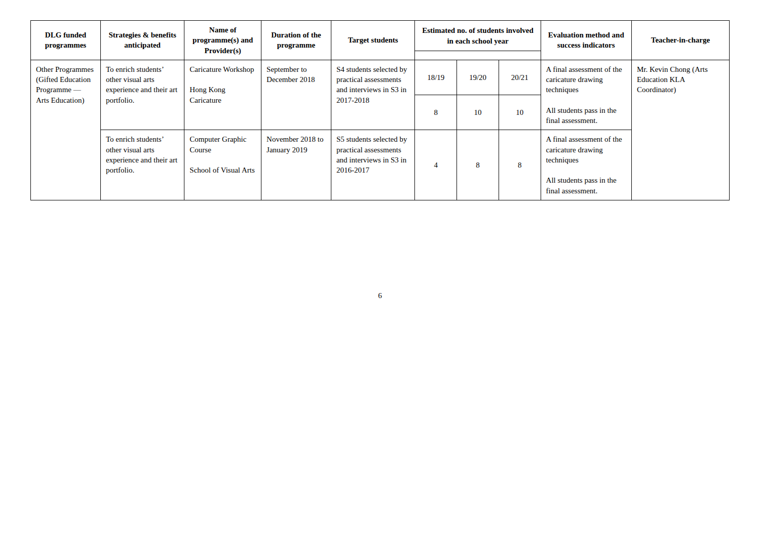| DLG funded programmes | Strategies & benefits anticipated | Name of programme(s) and Provider(s) | Duration of the programme | Target students | Estimated no. of students involved in each school year | Evaluation method and success indicators | Teacher-in-charge |
| --- | --- | --- | --- | --- | --- | --- | --- |
| Other Programmes (Gifted Education Programme — Arts Education) | To enrich students’ other visual arts experience and their art portfolio. | Caricature Workshop Hong Kong Caricature | September to December 2018 | S4 students selected by practical assessments and interviews in S3 in 2017-2018 | 18/19 | 19/20 | 20/21 | A final assessment of the caricature drawing techniques All students pass in the final assessment. | Mr. Kevin Chong (Arts Education KLA Coordinator) |
| 8 | 10 | 10 |
| To enrich students’ other visual arts experience and their art portfolio. | Computer Graphic Course School of Visual Arts | November 2018 to January 2019 | S5 students selected by practical assessments and interviews in S3 in 2016-2017 | 4 | 8 | 8 | A final assessment of the caricature drawing techniques All students pass in the final assessment. |
6